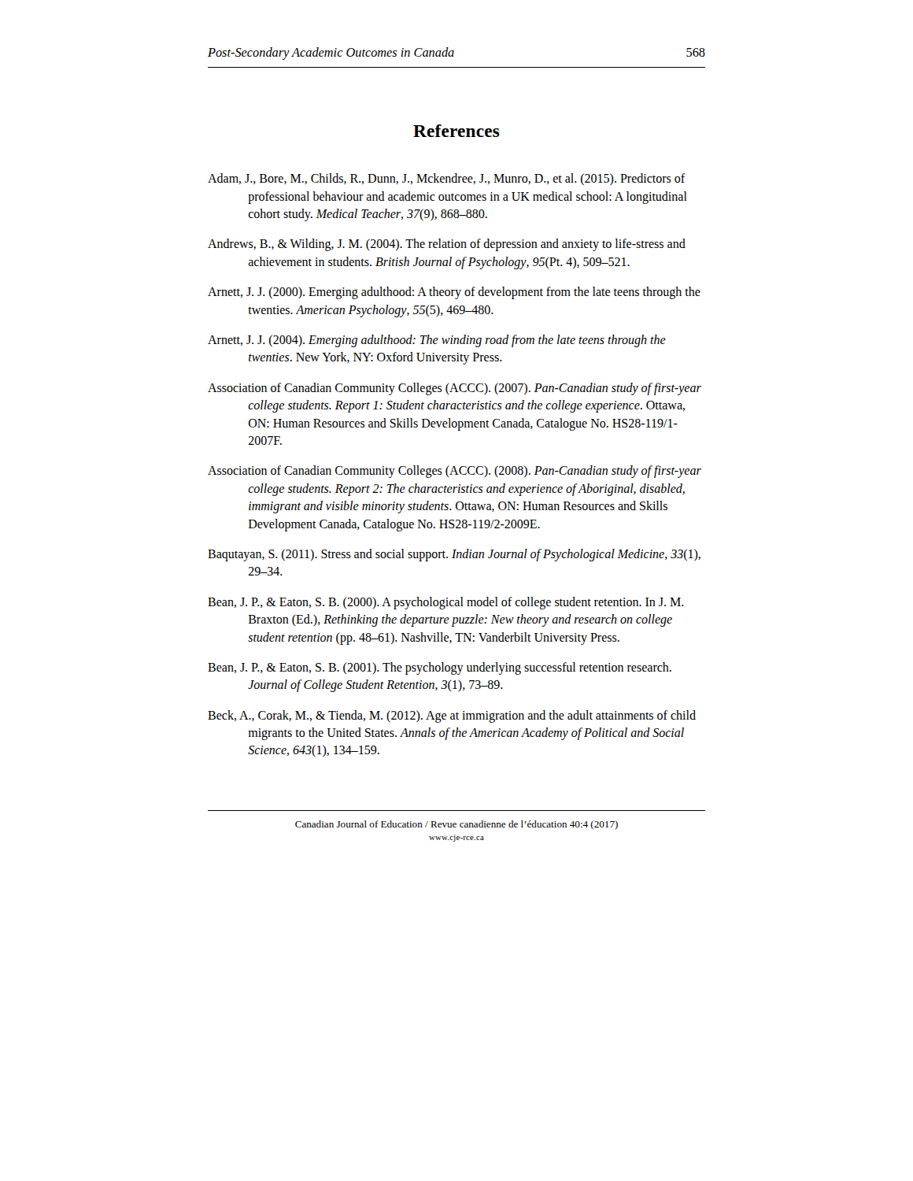Post-Secondary Academic Outcomes in Canada 568
References
Adam, J., Bore, M., Childs, R., Dunn, J., Mckendree, J., Munro, D., et al. (2015). Predictors of professional behaviour and academic outcomes in a UK medical school: A longitudinal cohort study. Medical Teacher, 37(9), 868–880.
Andrews, B., & Wilding, J. M. (2004). The relation of depression and anxiety to life-stress and achievement in students. British Journal of Psychology, 95(Pt. 4), 509–521.
Arnett, J. J. (2000). Emerging adulthood: A theory of development from the late teens through the twenties. American Psychology, 55(5), 469–480.
Arnett, J. J. (2004). Emerging adulthood: The winding road from the late teens through the twenties. New York, NY: Oxford University Press.
Association of Canadian Community Colleges (ACCC). (2007). Pan-Canadian study of first-year college students. Report 1: Student characteristics and the college experience. Ottawa, ON: Human Resources and Skills Development Canada, Catalogue No. HS28-119/1-2007F.
Association of Canadian Community Colleges (ACCC). (2008). Pan-Canadian study of first-year college students. Report 2: The characteristics and experience of Aboriginal, disabled, immigrant and visible minority students. Ottawa, ON: Human Resources and Skills Development Canada, Catalogue No. HS28-119/2-2009E.
Baqutayan, S. (2011). Stress and social support. Indian Journal of Psychological Medicine, 33(1), 29–34.
Bean, J. P., & Eaton, S. B. (2000). A psychological model of college student retention. In J. M. Braxton (Ed.), Rethinking the departure puzzle: New theory and research on college student retention (pp. 48–61). Nashville, TN: Vanderbilt University Press.
Bean, J. P., & Eaton, S. B. (2001). The psychology underlying successful retention research. Journal of College Student Retention, 3(1), 73–89.
Beck, A., Corak, M., & Tienda, M. (2012). Age at immigration and the adult attainments of child migrants to the United States. Annals of the American Academy of Political and Social Science, 643(1), 134–159.
Canadian Journal of Education / Revue canadienne de l’éducation 40:4 (2017)
www.cje-rce.ca